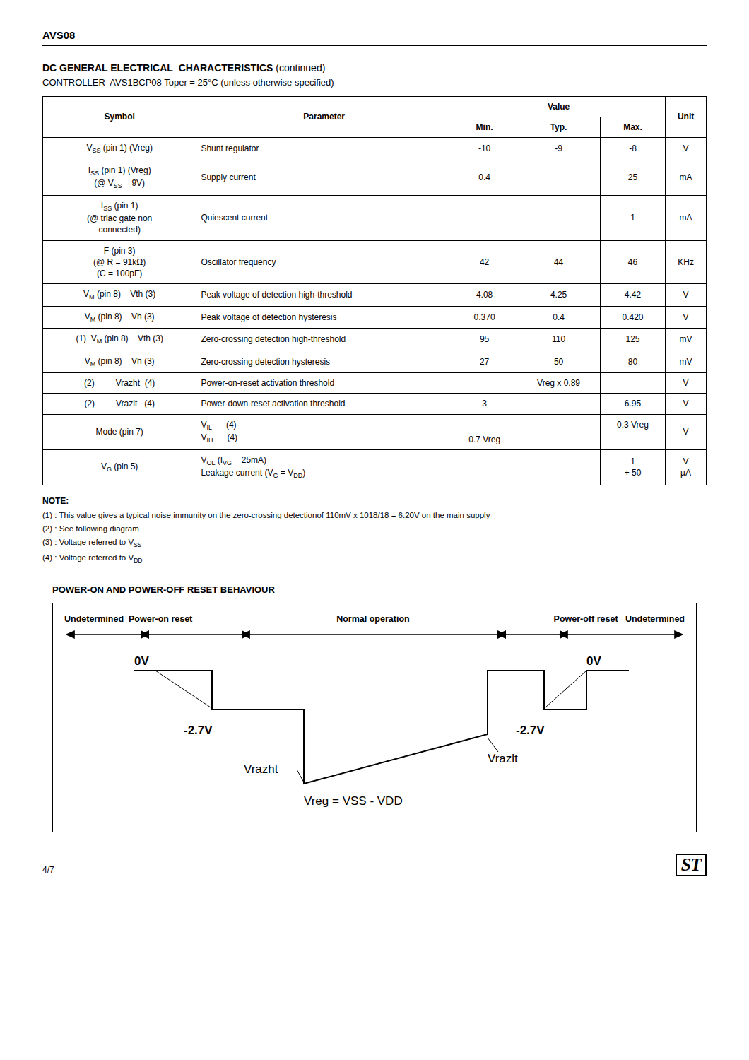AVS08
DC GENERAL ELECTRICAL CHARACTERISTICS (continued)
CONTROLLER AVS1BCP08 Toper = 25°C (unless otherwise specified)
| Symbol | Parameter | Value | Unit |
| --- | --- | --- | --- |
| Min. | Typ. | Max. |
| V SS (pin 1) (Vreg) | Shunt regulator | -10 | -9 | -8 | V |
| I SS (pin 1) (Vreg) (@ V SS = 9V) | Supply current | 0.4 | | 25 | mA |
| I SS (pin 1) (@ triac gate non connected) | Quiescent current | | | 1 | mA |
| F (pin 3) (@ R = 91kΩ) (C = 100pF) | Oscillator frequency | 42 | 44 | 46 | KHz |
| V M (pin 8) Vth (3) | Peak voltage of detection high-threshold | 4.08 | 4.25 | 4.42 | V |
| V M (pin 8) Vh (3) | Peak voltage of detection hysteresis | 0.370 | 0.4 | 0.420 | V |
| (1) V M (pin 8) Vth (3) | Zero-crossing detection high-threshold | 95 | 110 | 125 | mV |
| V M (pin 8) Vh (3) | Zero-crossing detection hysteresis | 27 | 50 | 80 | mV |
| (2) Vrazht (4) | Power-on-reset activation threshold | | Vreg x 0.89 | | V |
| (2) Vrazlt (4) | Power-down-reset activation threshold | 3 | | 6.95 | V |
| Mode (pin 7) | V IL (4) V IH (4) | 0.7 Vreg | | 0.3 Vreg | V |
| V G (pin 5) | V OL (I VG = 25mA) Leakage current (V G = V DD ) | | | 1 + 50 | V µA |
NOTE:
(1) : This value gives a typical noise immunity on the zero-crossing detectionof 110mV x 1018/18 = 6.20V on the main supply
(2) : See following diagram
(3) : Voltage referred to VSS
(4) : Voltage referred to VDD
POWER-ON AND POWER-OFF RESET BEHAVIOUR
Undetermined Power-on reset Normal operation Power-off reset Undetermined
0V 0V -2.7V -2.7V Vrazht Vrazlt Vreg = VSS - VDD
4/7
ST